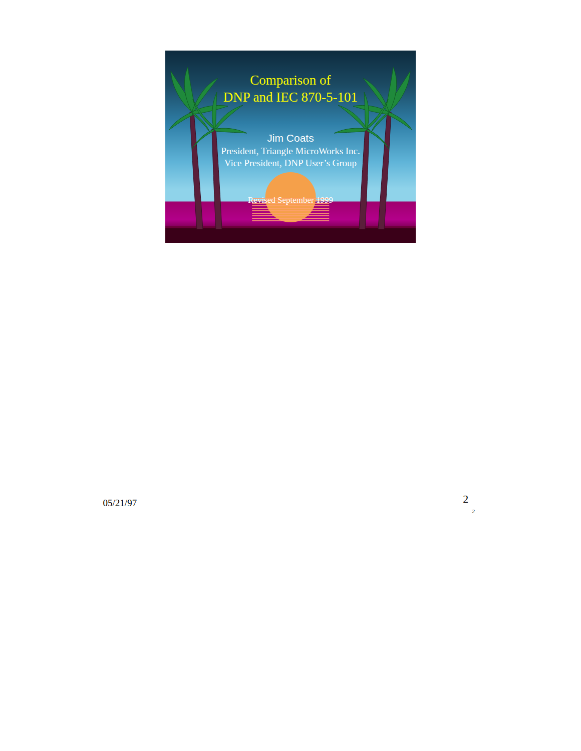Comparison of
DNP and IEC 870-5-101
Jim Coats
President, Triangle MicroWorks Inc.
Vice President, DNP User’s Group
Revised September 1999
05/21/97
2
2